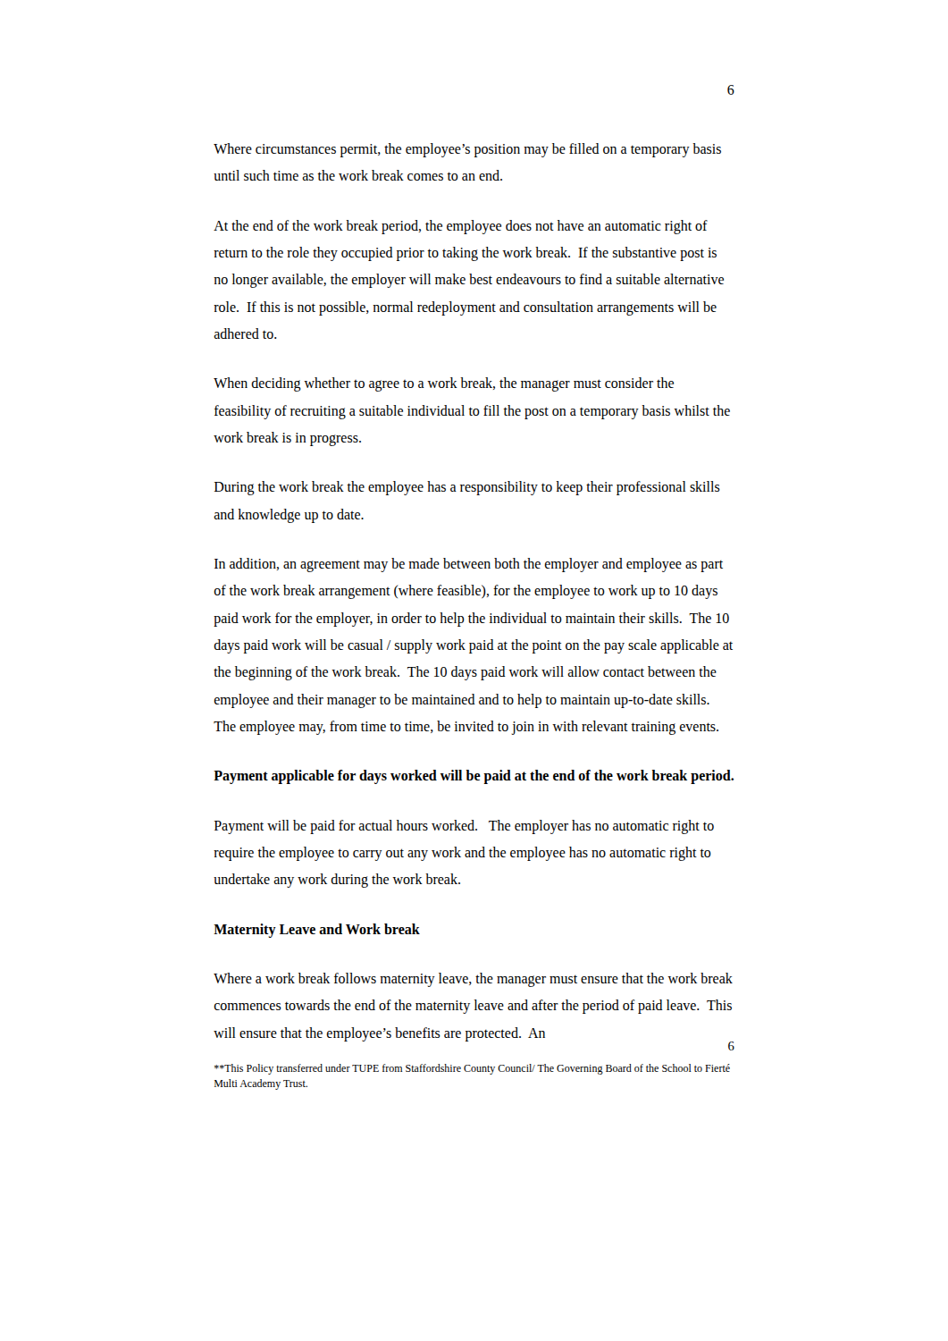6
Where circumstances permit, the employee’s position may be filled on a temporary basis until such time as the work break comes to an end.
At the end of the work break period, the employee does not have an automatic right of return to the role they occupied prior to taking the work break. If the substantive post is no longer available, the employer will make best endeavours to find a suitable alternative role. If this is not possible, normal redeployment and consultation arrangements will be adhered to.
When deciding whether to agree to a work break, the manager must consider the feasibility of recruiting a suitable individual to fill the post on a temporary basis whilst the work break is in progress.
During the work break the employee has a responsibility to keep their professional skills and knowledge up to date.
In addition, an agreement may be made between both the employer and employee as part of the work break arrangement (where feasible), for the employee to work up to 10 days paid work for the employer, in order to help the individual to maintain their skills. The 10 days paid work will be casual / supply work paid at the point on the pay scale applicable at the beginning of the work break. The 10 days paid work will allow contact between the employee and their manager to be maintained and to help to maintain up-to-date skills. The employee may, from time to time, be invited to join in with relevant training events.
Payment applicable for days worked will be paid at the end of the work break period.
Payment will be paid for actual hours worked. The employer has no automatic right to require the employee to carry out any work and the employee has no automatic right to undertake any work during the work break.
Maternity Leave and Work break
Where a work break follows maternity leave, the manager must ensure that the work break commences towards the end of the maternity leave and after the period of paid leave. This will ensure that the employee’s benefits are protected. An
6
**This Policy transferred under TUPE from Staffordshire County Council/ The Governing Board of the School to Fierté Multi Academy Trust.